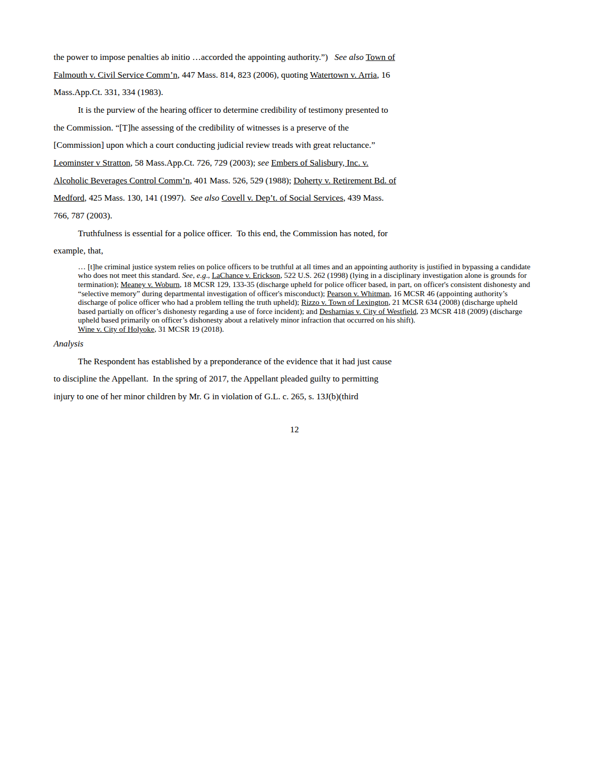the power to impose penalties ab initio …accorded the appointing authority.”) See also Town of
Falmouth v. Civil Service Comm’n, 447 Mass. 814, 823 (2006), quoting Watertown v. Arria, 16
Mass.App.Ct. 331, 334 (1983).
It is the purview of the hearing officer to determine credibility of testimony presented to
the Commission. “[T]he assessing of the credibility of witnesses is a preserve of the
[Commission] upon which a court conducting judicial review treads with great reluctance.”
Leominster v Stratton, 58 Mass.App.Ct. 726, 729 (2003); see Embers of Salisbury, Inc. v.
Alcoholic Beverages Control Comm’n, 401 Mass. 526, 529 (1988); Doherty v. Retirement Bd. of
Medford, 425 Mass. 130, 141 (1997). See also Covell v. Dep’t. of Social Services, 439 Mass.
766, 787 (2003).
Truthfulness is essential for a police officer. To this end, the Commission has noted, for
example, that,
… [t]he criminal justice system relies on police officers to be truthful at all times and an appointing authority is justified in bypassing a candidate who does not meet this standard. See, e.g., LaChance v. Erickson, 522 U.S. 262 (1998) (lying in a disciplinary investigation alone is grounds for termination); Meaney v. Woburn, 18 MCSR 129, 133-35 (discharge upheld for police officer based, in part, on officer's consistent dishonesty and “selective memory” during departmental investigation of officer's misconduct); Pearson v. Whitman, 16 MCSR 46 (appointing authority’s discharge of police officer who had a problem telling the truth upheld); Rizzo v. Town of Lexington, 21 MCSR 634 (2008) (discharge upheld based partially on officer’s dishonesty regarding a use of force incident); and Desharnias v. City of Westfield, 23 MCSR 418 (2009) (discharge upheld based primarily on officer’s dishonesty about a relatively minor infraction that occurred on his shift).
Wine v. City of Holyoke, 31 MCSR 19 (2018).
Analysis
The Respondent has established by a preponderance of the evidence that it had just cause
to discipline the Appellant. In the spring of 2017, the Appellant pleaded guilty to permitting
injury to one of her minor children by Mr. G in violation of G.L. c. 265, s. 13J(b)(third
12